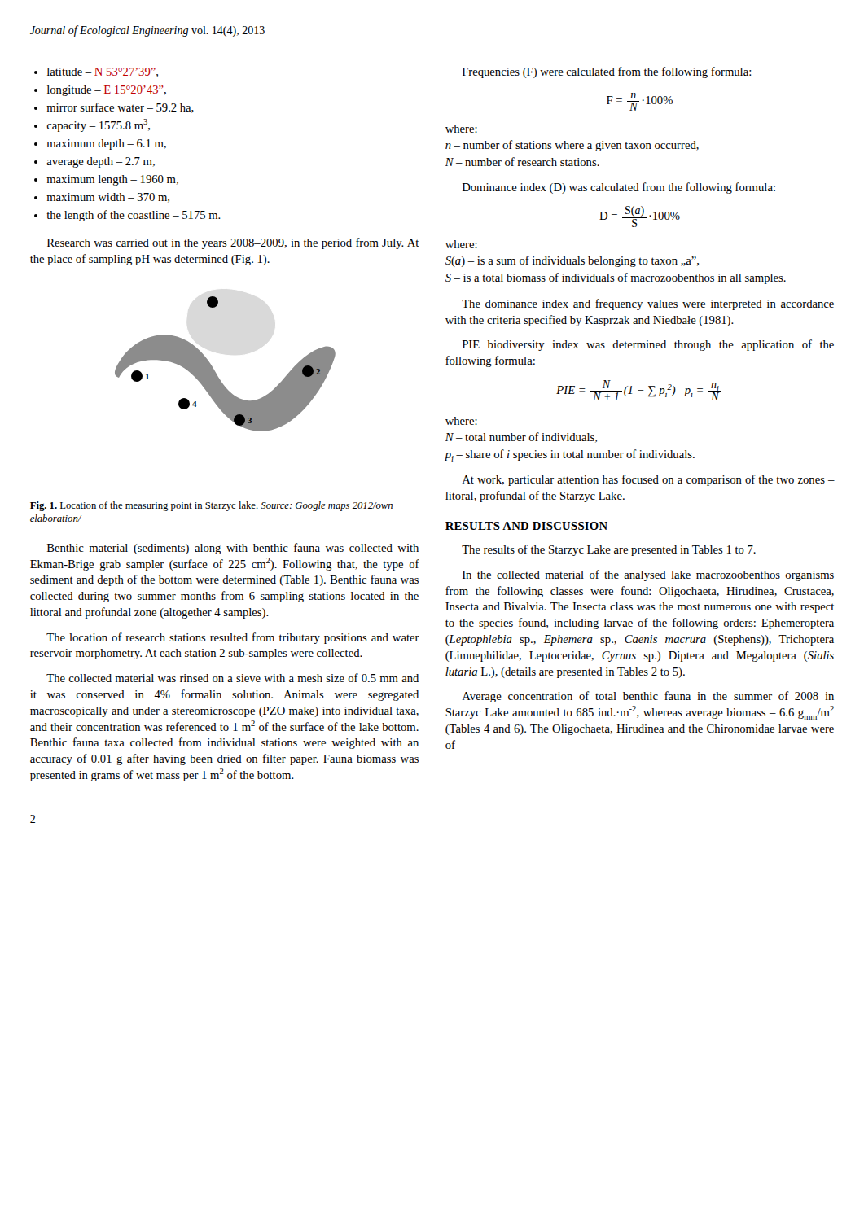Journal of Ecological Engineering vol. 14(4), 2013
latitude – N 53°27’39”,
longitude – E 15°20’43”,
mirror surface water – 59.2 ha,
capacity – 1575.8 m3,
maximum depth – 6.1 m,
average depth – 2.7 m,
maximum length – 1960 m,
maximum width – 370 m,
the length of the coastline – 5175 m.
Research was carried out in the years 2008–2009, in the period from July. At the place of sampling pH was determined (Fig. 1).
1 2 3 4
Fig. 1. Location of the measuring point in Starzyc lake. Source: Google maps 2012/own elaboration/
Benthic material (sediments) along with benthic fauna was collected with Ekman-Brige grab sampler (surface of 225 cm2). Following that, the type of sediment and depth of the bottom were determined (Table 1). Benthic fauna was collected during two summer months from 6 sampling stations located in the littoral and profundal zone (altogether 4 samples).
The location of research stations resulted from tributary positions and water reservoir morphometry. At each station 2 sub-samples were collected.
The collected material was rinsed on a sieve with a mesh size of 0.5 mm and it was conserved in 4% formalin solution. Animals were segregated macroscopically and under a stereomicroscope (PZO make) into individual taxa, and their concentration was referenced to 1 m2 of the surface of the lake bottom. Benthic fauna taxa collected from individual stations were weighted with an accuracy of 0.01 g after having been dried on filter paper. Fauna biomass was presented in grams of wet mass per 1 m2 of the bottom.
Frequencies (F) were calculated from the following formula:
F = nN·100%
where:
n – number of stations where a given taxon occurred,
N – number of research stations.
Dominance index (D) was calculated from the following formula:
D = S(a) S·100%
where:
S(a) – is a sum of individuals belonging to taxon „a”,
S – is a total biomass of individuals of macrozoobenthos in all samples.
The dominance index and frequency values were interpreted in accordance with the criteria specified by Kasprzak and Niedbałe (1981).
PIE biodiversity index was determined through the application of the following formula:
PIE = NN + 1(1 − ∑ pi2) pi = ni N
where:
N – total number of individuals,
pi – share of i species in total number of individuals.
At work, particular attention has focused on a comparison of the two zones – litoral, profundal of the Starzyc Lake.
Results and discussion
The results of the Starzyc Lake are presented in Tables 1 to 7.
In the collected material of the analysed lake macrozoobenthos organisms from the following classes were found: Oligochaeta, Hirudinea, Crustacea, Insecta and Bivalvia. The Insecta class was the most numerous one with respect to the species found, including larvae of the following orders: Ephemeroptera (Leptophlebia sp., Ephemera sp., Caenis macrura (Stephens)), Trichoptera (Limnephilidae, Leptoceridae, Cyrnus sp.) Diptera and Megaloptera (Sialis lutaria L.), (details are presented in Tables 2 to 5).
Average concentration of total benthic fauna in the summer of 2008 in Starzyc Lake amounted to 685 ind.·m-2, whereas average biomass – 6.6 gmm/m2 (Tables 4 and 6). The Oligochaeta, Hirudinea and the Chironomidae larvae were of
2